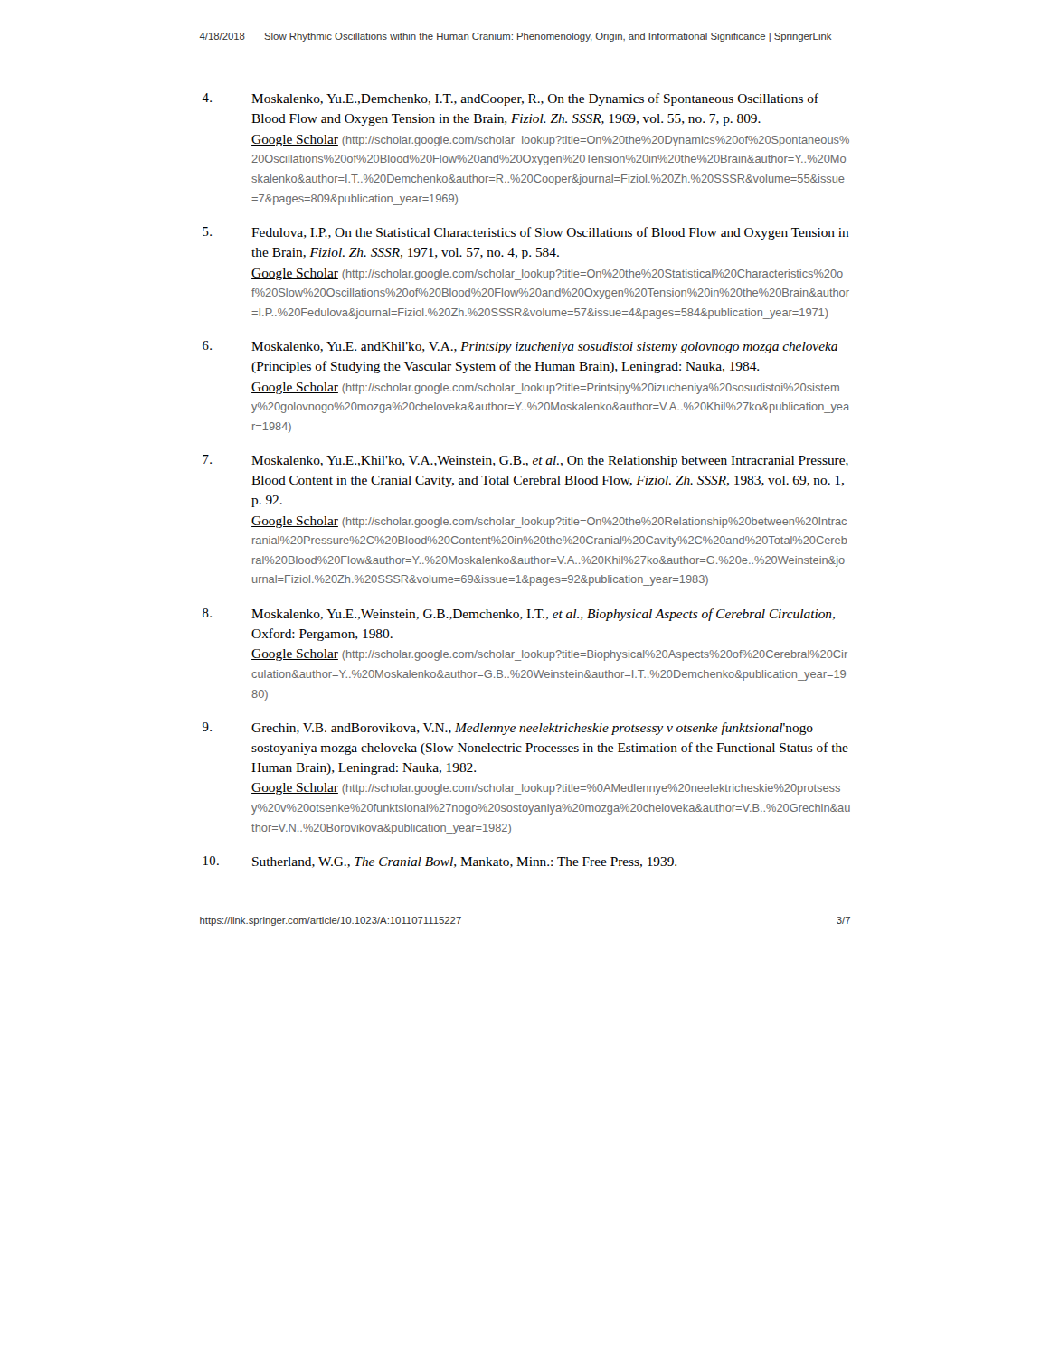4/18/2018 Slow Rhythmic Oscillations within the Human Cranium: Phenomenology, Origin, and Informational Significance | SpringerLink
Moskalenko, Yu.E.,Demchenko, I.T., andCooper, R., On the Dynamics of Spontaneous Oscillations of Blood Flow and Oxygen Tension in the Brain, Fiziol. Zh. SSSR, 1969, vol. 55, no. 7, p. 809. Google Scholar (http://scholar.google.com/scholar_lookup?title=On%20the%20Dynamics%20of%20Spontaneous%20Oscillations%20of%20Blood%20Flow%20and%20Oxygen%20Tension%20in%20the%20Brain&author=Y..%20Moskalenko&author=I.T..%20Demchenko&author=R..%20Cooper&journal=Fiziol.%20Zh.%20SSSR&volume=55&issue=7&pages=809&publication_year=1969)
Fedulova, I.P., On the Statistical Characteristics of Slow Oscillations of Blood Flow and Oxygen Tension in the Brain, Fiziol. Zh. SSSR, 1971, vol. 57, no. 4, p. 584. Google Scholar (http://scholar.google.com/scholar_lookup?title=On%20the%20Statistical%20Characteristics%20of%20Slow%20Oscillations%20of%20Blood%20Flow%20and%20Oxygen%20Tension%20in%20the%20Brain&author=I.P..%20Fedulova&journal=Fiziol.%20Zh.%20SSSR&volume=57&issue=4&pages=584&publication_year=1971)
Moskalenko, Yu.E. andKhil'ko, V.A., Printsipy izucheniya sosudistoi sistemy golovnogo mozga cheloveka (Principles of Studying the Vascular System of the Human Brain), Leningrad: Nauka, 1984. Google Scholar (http://scholar.google.com/scholar_lookup?title=Printsipy%20izucheniya%20sosudistoi%20sistemy%20golovnogo%20mozga%20cheloveka&author=Y..%20Moskalenko&author=V.A..%20Khil%27ko&publication_year=1984)
Moskalenko, Yu.E.,Khil'ko, V.A.,Weinstein, G.B., et al., On the Relationship between Intracranial Pressure, Blood Content in the Cranial Cavity, and Total Cerebral Blood Flow, Fiziol. Zh. SSSR, 1983, vol. 69, no. 1, p. 92. Google Scholar (http://scholar.google.com/scholar_lookup?title=On%20the%20Relationship%20between%20Intracranial%20Pressure%2C%20Blood%20Content%20in%20the%20Cranial%20Cavity%2C%20and%20Total%20Cerebral%20Blood%20Flow&author=Y..%20Moskalenko&author=V.A..%20Khil%27ko&author=G.%20e..%20Weinstein&journal=Fiziol.%20Zh.%20SSSR&volume=69&issue=1&pages=92&publication_year=1983)
Moskalenko, Yu.E.,Weinstein, G.B.,Demchenko, I.T., et al., Biophysical Aspects of Cerebral Circulation, Oxford: Pergamon, 1980. Google Scholar (http://scholar.google.com/scholar_lookup?title=Biophysical%20Aspects%20of%20Cerebral%20Circulation&author=Y..%20Moskalenko&author=G.B..%20Weinstein&author=I.T..%20Demchenko&publication_year=1980)
Grechin, V.B. andBorovikova, V.N., Medlennye neelektricheskie protsessy v otsenke funktsional'nogo sostoyaniya mozga cheloveka (Slow Nonelectric Processes in the Estimation of the Functional Status of the Human Brain), Leningrad: Nauka, 1982. Google Scholar (http://scholar.google.com/scholar_lookup?title=%0AMedlennye%20neelektricheskie%20protsessy%20v%20otsenke%20funktsional%27nogo%20sostoyaniya%20mozga%20cheloveka&author=V.B..%20Grechin&author=V.N..%20Borovikova&publication_year=1982)
Sutherland, W.G., The Cranial Bowl, Mankato, Minn.: The Free Press, 1939.
https://link.springer.com/article/10.1023/A:1011071115227 3/7